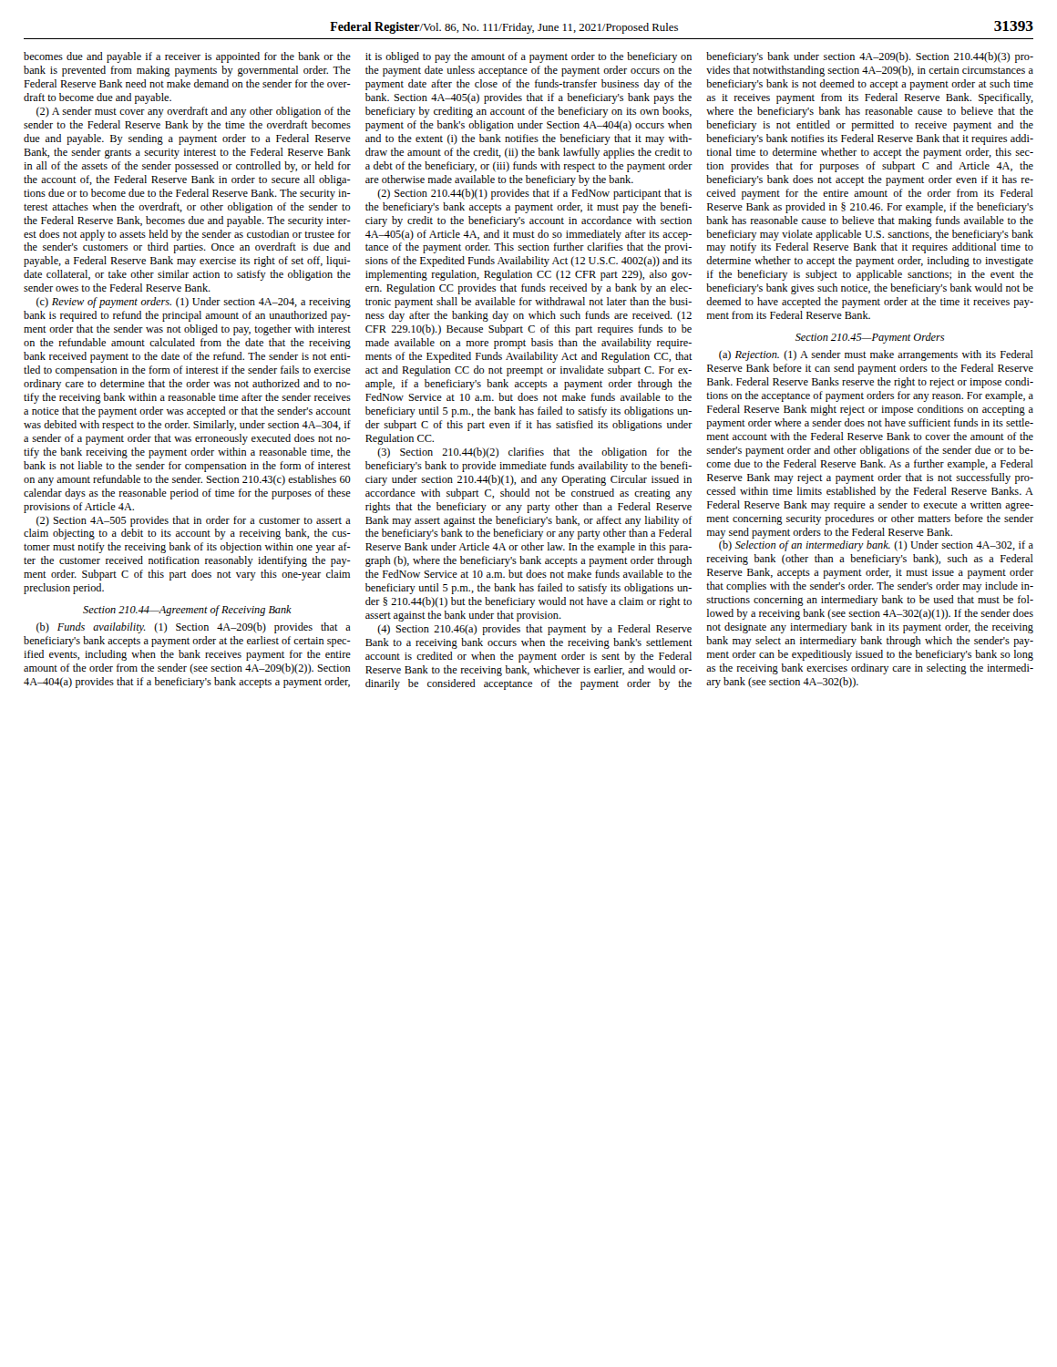Federal Register/Vol. 86, No. 111/Friday, June 11, 2021/Proposed Rules
31393
becomes due and payable if a receiver is appointed for the bank or the bank is prevented from making payments by governmental order. The Federal Reserve Bank need not make demand on the sender for the overdraft to become due and payable.
(2) A sender must cover any overdraft and any other obligation of the sender to the Federal Reserve Bank by the time the overdraft becomes due and payable. By sending a payment order to a Federal Reserve Bank, the sender grants a security interest to the Federal Reserve Bank in all of the assets of the sender possessed or controlled by, or held for the account of, the Federal Reserve Bank in order to secure all obligations due or to become due to the Federal Reserve Bank. The security interest attaches when the overdraft, or other obligation of the sender to the Federal Reserve Bank, becomes due and payable. The security interest does not apply to assets held by the sender as custodian or trustee for the sender's customers or third parties. Once an overdraft is due and payable, a Federal Reserve Bank may exercise its right of set off, liquidate collateral, or take other similar action to satisfy the obligation the sender owes to the Federal Reserve Bank.
(c) Review of payment orders. (1) Under section 4A–204, a receiving bank is required to refund the principal amount of an unauthorized payment order that the sender was not obliged to pay, together with interest on the refundable amount calculated from the date that the receiving bank received payment to the date of the refund. The sender is not entitled to compensation in the form of interest if the sender fails to exercise ordinary care to determine that the order was not authorized and to notify the receiving bank within a reasonable time after the sender receives a notice that the payment order was accepted or that the sender's account was debited with respect to the order. Similarly, under section 4A–304, if a sender of a payment order that was erroneously executed does not notify the bank receiving the payment order within a reasonable time, the bank is not liable to the sender for compensation in the form of interest on any amount refundable to the sender. Section 210.43(c) establishes 60 calendar days as the reasonable period of time for the purposes of these provisions of Article 4A.
(2) Section 4A–505 provides that in order for a customer to assert a claim objecting to a debit to its account by a receiving bank, the customer must notify the receiving bank of its objection within one year after the customer received notification reasonably identifying the payment order. Subpart C of this part does not vary this one-year claim preclusion period.
Section 210.44—Agreement of Receiving Bank
(b) Funds availability. (1) Section 4A–209(b) provides that a beneficiary's bank accepts a payment order at the earliest of certain specified events, including when the bank receives payment for the entire amount of the order from the sender (see section 4A–209(b)(2)). Section 4A–404(a) provides that if a beneficiary's bank accepts a payment order, it is obliged to pay the amount of a payment order to the beneficiary on the payment date unless acceptance of the payment order occurs on the payment date after the close of the funds-transfer business day of the bank. Section 4A–405(a) provides that if a beneficiary's bank pays the beneficiary by crediting an account of the beneficiary on its own books, payment of the bank's obligation under Section 4A–404(a) occurs when and to the extent (i) the bank notifies the beneficiary that it may withdraw the amount of the credit, (ii) the bank lawfully applies the credit to a debt of the beneficiary, or (iii) funds with respect to the payment order are otherwise made available to the beneficiary by the bank.
(2) Section 210.44(b)(1) provides that if a FedNow participant that is the beneficiary's bank accepts a payment order, it must pay the beneficiary by credit to the beneficiary's account in accordance with section 4A–405(a) of Article 4A, and it must do so immediately after its acceptance of the payment order. This section further clarifies that the provisions of the Expedited Funds Availability Act (12 U.S.C. 4002(a)) and its implementing regulation, Regulation CC (12 CFR part 229), also govern. Regulation CC provides that funds received by a bank by an electronic payment shall be available for withdrawal not later than the business day after the banking day on which such funds are received. (12 CFR 229.10(b).) Because Subpart C of this part requires funds to be made available on a more prompt basis than the availability requirements of the Expedited Funds Availability Act and Regulation CC, that act and Regulation CC do not preempt or invalidate subpart C. For example, if a beneficiary's bank accepts a payment order through the FedNow Service at 10 a.m. but does not make funds available to the beneficiary until 5 p.m., the bank has failed to satisfy its obligations under subpart C of this part even if it has satisfied its obligations under Regulation CC.
(3) Section 210.44(b)(2) clarifies that the obligation for the beneficiary's bank to provide immediate funds availability to the beneficiary under section 210.44(b)(1), and any Operating Circular issued in accordance with subpart C, should not be construed as creating any rights that the beneficiary or any party other than a Federal Reserve Bank may assert against the beneficiary's bank, or affect any liability of the beneficiary's bank to the beneficiary or any party other than a Federal Reserve Bank under Article 4A or other law. In the example in this paragraph (b), where the beneficiary's bank accepts a payment order through the FedNow Service at 10 a.m. but does not make funds available to the beneficiary until 5 p.m., the bank has failed to satisfy its obligations under § 210.44(b)(1) but the beneficiary would not have a claim or right to assert against the bank under that provision.
(4) Section 210.46(a) provides that payment by a Federal Reserve Bank to a receiving bank occurs when the receiving bank's settlement account is credited or when the payment order is sent by the Federal Reserve Bank to the receiving bank, whichever is earlier, and would ordinarily be considered acceptance of the payment order by the beneficiary's bank under section 4A–209(b). Section 210.44(b)(3) provides that notwithstanding section 4A–209(b), in certain circumstances a beneficiary's bank is not deemed to accept a payment order at such time as it receives payment from its Federal Reserve Bank. Specifically, where the beneficiary's bank has reasonable cause to believe that the beneficiary is not entitled or permitted to receive payment and the beneficiary's bank notifies its Federal Reserve Bank that it requires additional time to determine whether to accept the payment order, this section provides that for purposes of subpart C and Article 4A, the beneficiary's bank does not accept the payment order even if it has received payment for the entire amount of the order from its Federal Reserve Bank as provided in § 210.46. For example, if the beneficiary's bank has reasonable cause to believe that making funds available to the beneficiary may violate applicable U.S. sanctions, the beneficiary's bank may notify its Federal Reserve Bank that it requires additional time to determine whether to accept the payment order, including to investigate if the beneficiary is subject to applicable sanctions; in the event the beneficiary's bank gives such notice, the beneficiary's bank would not be deemed to have accepted the payment order at the time it receives payment from its Federal Reserve Bank.
Section 210.45—Payment Orders
(a) Rejection. (1) A sender must make arrangements with its Federal Reserve Bank before it can send payment orders to the Federal Reserve Bank. Federal Reserve Banks reserve the right to reject or impose conditions on the acceptance of payment orders for any reason. For example, a Federal Reserve Bank might reject or impose conditions on accepting a payment order where a sender does not have sufficient funds in its settlement account with the Federal Reserve Bank to cover the amount of the sender's payment order and other obligations of the sender due or to become due to the Federal Reserve Bank. As a further example, a Federal Reserve Bank may reject a payment order that is not successfully processed within time limits established by the Federal Reserve Banks. A Federal Reserve Bank may require a sender to execute a written agreement concerning security procedures or other matters before the sender may send payment orders to the Federal Reserve Bank.
(b) Selection of an intermediary bank. (1) Under section 4A–302, if a receiving bank (other than a beneficiary's bank), such as a Federal Reserve Bank, accepts a payment order, it must issue a payment order that complies with the sender's order. The sender's order may include instructions concerning an intermediary bank to be used that must be followed by a receiving bank (see section 4A–302(a)(1)). If the sender does not designate any intermediary bank in its payment order, the receiving bank may select an intermediary bank through which the sender's payment order can be expeditiously issued to the beneficiary's bank so long as the receiving bank exercises ordinary care in selecting the intermediary bank (see section 4A–302(b)).